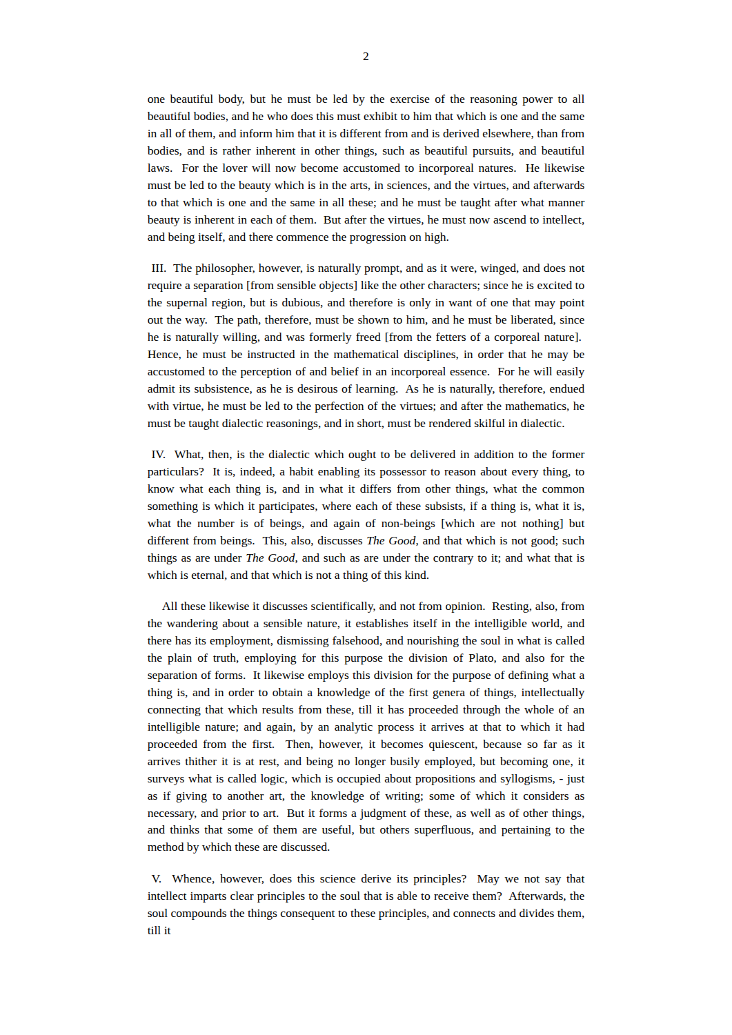2
one beautiful body, but he must be led by the exercise of the reasoning power to all beautiful bodies, and he who does this must exhibit to him that which is one and the same in all of them, and inform him that it is different from and is derived elsewhere, than from bodies, and is rather inherent in other things, such as beautiful pursuits, and beautiful laws. For the lover will now become accustomed to incorporeal natures. He likewise must be led to the beauty which is in the arts, in sciences, and the virtues, and afterwards to that which is one and the same in all these; and he must be taught after what manner beauty is inherent in each of them. But after the virtues, he must now ascend to intellect, and being itself, and there commence the progression on high.
III. The philosopher, however, is naturally prompt, and as it were, winged, and does not require a separation [from sensible objects] like the other characters; since he is excited to the supernal region, but is dubious, and therefore is only in want of one that may point out the way. The path, therefore, must be shown to him, and he must be liberated, since he is naturally willing, and was formerly freed [from the fetters of a corporeal nature]. Hence, he must be instructed in the mathematical disciplines, in order that he may be accustomed to the perception of and belief in an incorporeal essence. For he will easily admit its subsistence, as he is desirous of learning. As he is naturally, therefore, endued with virtue, he must be led to the perfection of the virtues; and after the mathematics, he must be taught dialectic reasonings, and in short, must be rendered skilful in dialectic.
IV. What, then, is the dialectic which ought to be delivered in addition to the former particulars? It is, indeed, a habit enabling its possessor to reason about every thing, to know what each thing is, and in what it differs from other things, what the common something is which it participates, where each of these subsists, if a thing is, what it is, what the number is of beings, and again of non-beings [which are not nothing] but different from beings. This, also, discusses The Good, and that which is not good; such things as are under The Good, and such as are under the contrary to it; and what that is which is eternal, and that which is not a thing of this kind.
All these likewise it discusses scientifically, and not from opinion. Resting, also, from the wandering about a sensible nature, it establishes itself in the intelligible world, and there has its employment, dismissing falsehood, and nourishing the soul in what is called the plain of truth, employing for this purpose the division of Plato, and also for the separation of forms. It likewise employs this division for the purpose of defining what a thing is, and in order to obtain a knowledge of the first genera of things, intellectually connecting that which results from these, till it has proceeded through the whole of an intelligible nature; and again, by an analytic process it arrives at that to which it had proceeded from the first. Then, however, it becomes quiescent, because so far as it arrives thither it is at rest, and being no longer busily employed, but becoming one, it surveys what is called logic, which is occupied about propositions and syllogisms, - just as if giving to another art, the knowledge of writing; some of which it considers as necessary, and prior to art. But it forms a judgment of these, as well as of other things, and thinks that some of them are useful, but others superfluous, and pertaining to the method by which these are discussed.
V. Whence, however, does this science derive its principles? May we not say that intellect imparts clear principles to the soul that is able to receive them? Afterwards, the soul compounds the things consequent to these principles, and connects and divides them, till it